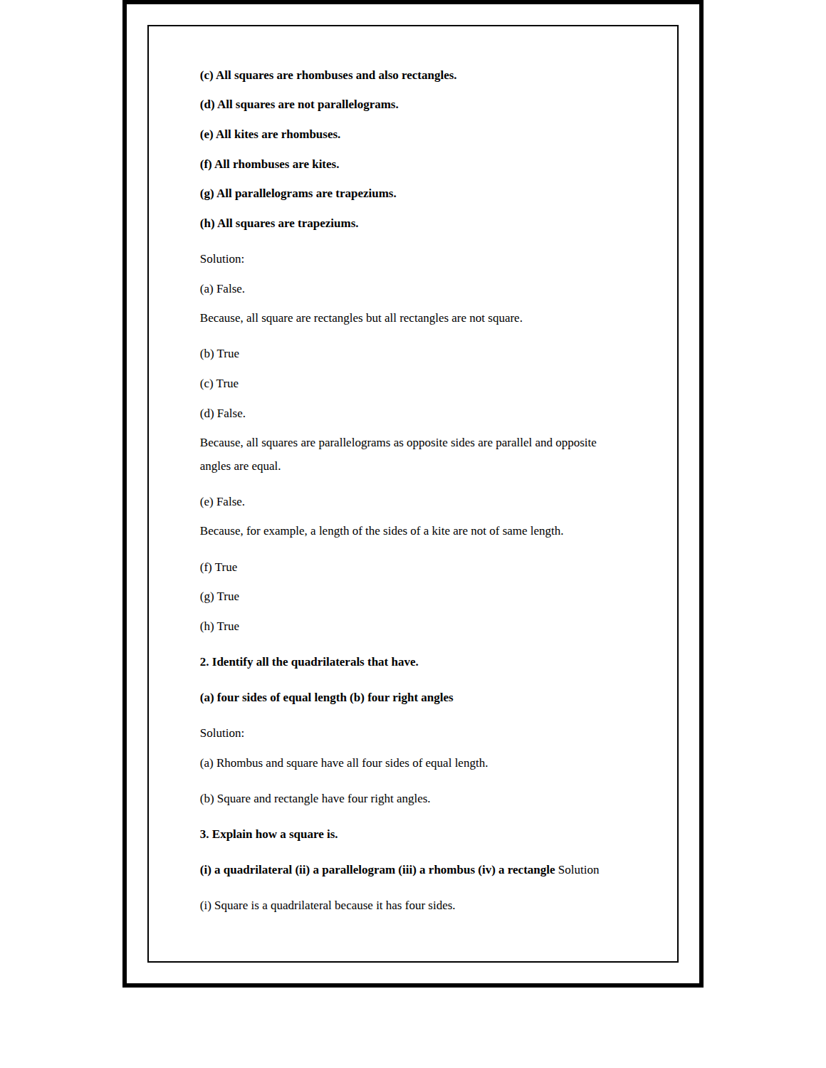(c) All squares are rhombuses and also rectangles.
(d) All squares are not parallelograms.
(e) All kites are rhombuses.
(f) All rhombuses are kites.
(g) All parallelograms are trapeziums.
(h) All squares are trapeziums.
Solution:
(a) False.
Because, all square are rectangles but all rectangles are not square.
(b) True
(c) True
(d) False.
Because, all squares are parallelograms as opposite sides are parallel and opposite angles are equal.
(e) False.
Because, for example, a length of the sides of a kite are not of same length.
(f) True
(g) True
(h) True
2. Identify all the quadrilaterals that have.
(a) four sides of equal length (b) four right angles
Solution:
(a) Rhombus and square have all four sides of equal length.
(b) Square and rectangle have four right angles.
3. Explain how a square is.
(i) a quadrilateral (ii) a parallelogram (iii) a rhombus (iv) a rectangle Solution
(i) Square is a quadrilateral because it has four sides.